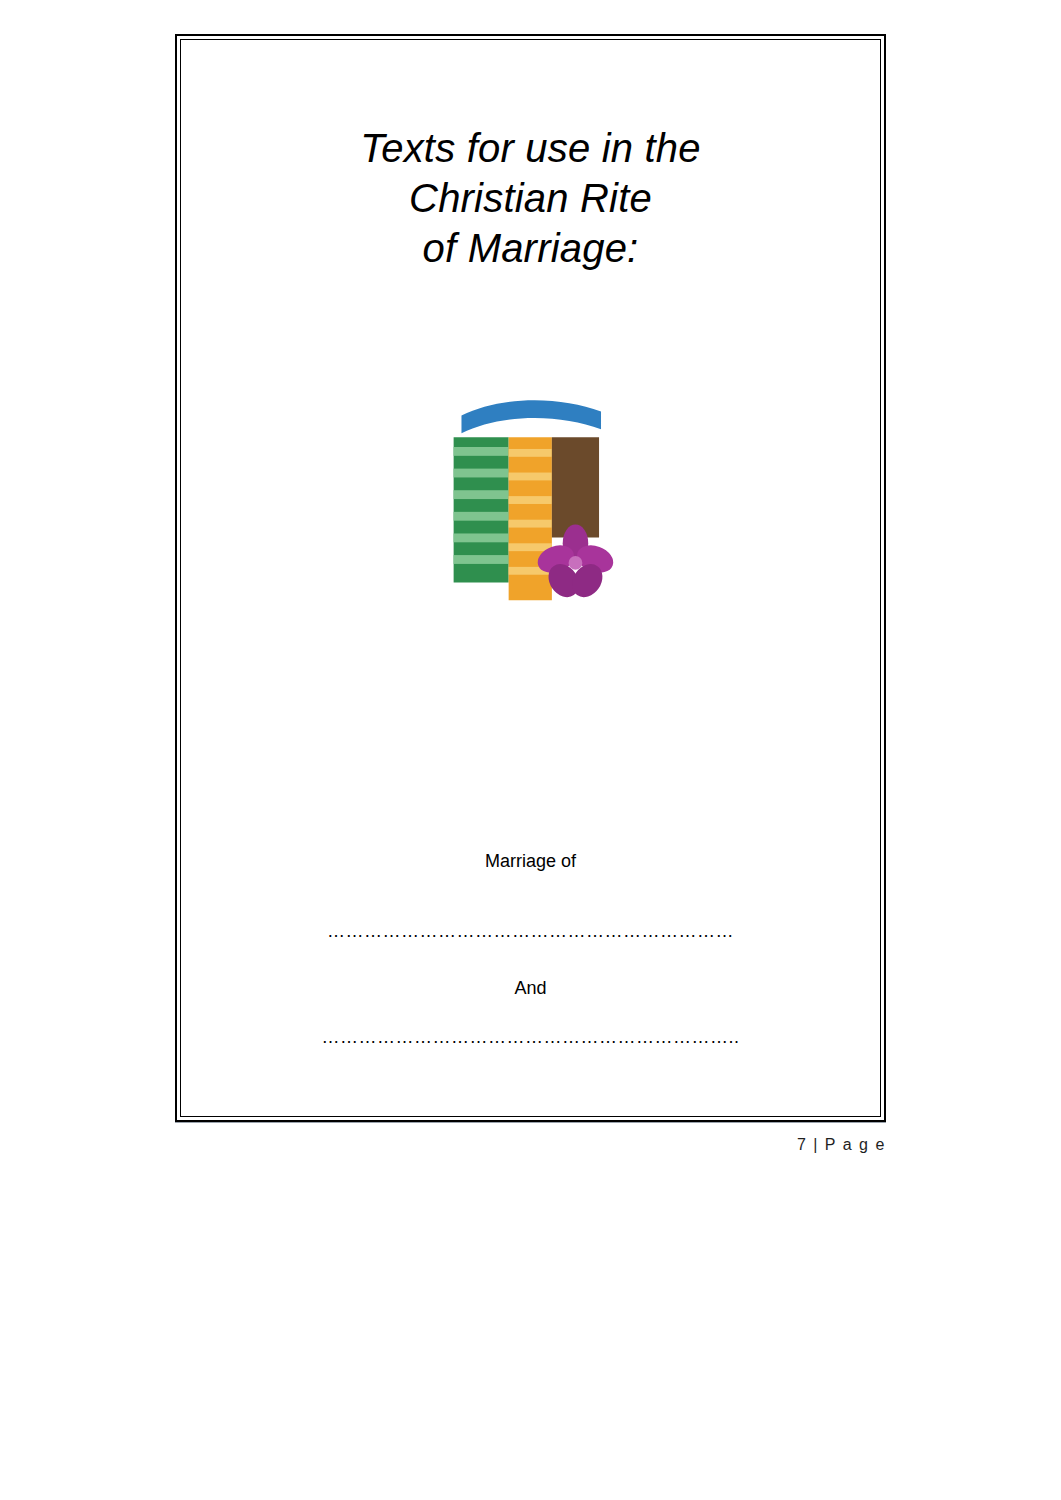Texts for use in the
Christian Rite
of Marriage:
Marriage of ………………………………………………………… And …………………………………………………………..
7 | P a g e